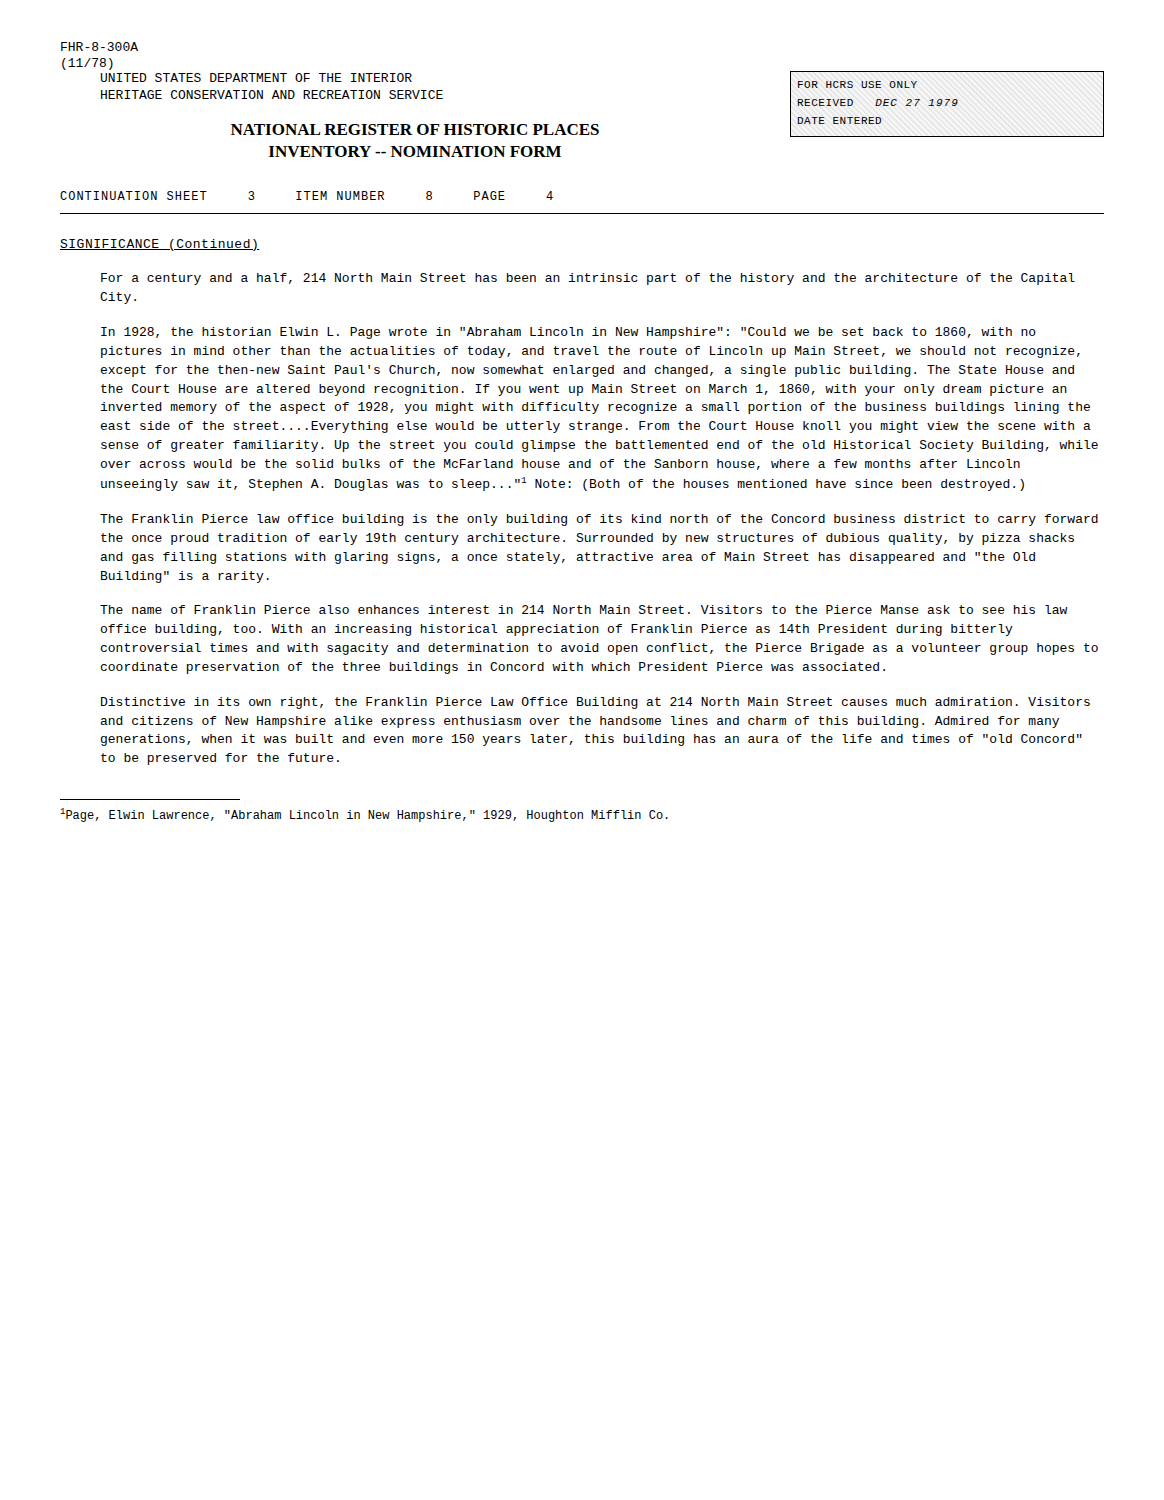FHR-8-300A
(11/78)
UNITED STATES DEPARTMENT OF THE INTERIOR
HERITAGE CONSERVATION AND RECREATION SERVICE
NATIONAL REGISTER OF HISTORIC PLACES
INVENTORY -- NOMINATION FORM
FOR HCRS USE ONLY
RECEIVED DEC 27 1979
DATE ENTERED
CONTINUATION SHEET 3 ITEM NUMBER 8 PAGE 4
SIGNIFICANCE (Continued)
For a century and a half, 214 North Main Street has been an intrinsic part of the history and the architecture of the Capital City.
In 1928, the historian Elwin L. Page wrote in "Abraham Lincoln in New Hampshire": "Could we be set back to 1860, with no pictures in mind other than the actualities of today, and travel the route of Lincoln up Main Street, we should not recognize, except for the then-new Saint Paul's Church, now somewhat enlarged and changed, a single public building. The State House and the Court House are altered beyond recognition. If you went up Main Street on March 1, 1860, with your only dream picture an inverted memory of the aspect of 1928, you might with difficulty recognize a small portion of the business buildings lining the east side of the street....Everything else would be utterly strange. From the Court House knoll you might view the scene with a sense of greater familiarity. Up the street you could glimpse the battlemented end of the old Historical Society Building, while over across would be the solid bulks of the McFarland house and of the Sanborn house, where a few months after Lincoln unseeingly saw it, Stephen A. Douglas was to sleep..."1 Note: (Both of the houses mentioned have since been destroyed.)
The Franklin Pierce law office building is the only building of its kind north of the Concord business district to carry forward the once proud tradition of early 19th century architecture. Surrounded by new structures of dubious quality, by pizza shacks and gas filling stations with glaring signs, a once stately, attractive area of Main Street has disappeared and "the Old Building" is a rarity.
The name of Franklin Pierce also enhances interest in 214 North Main Street. Visitors to the Pierce Manse ask to see his law office building, too. With an increasing historical appreciation of Franklin Pierce as 14th President during bitterly controversial times and with sagacity and determination to avoid open conflict, the Pierce Brigade as a volunteer group hopes to coordinate preservation of the three buildings in Concord with which President Pierce was associated.
Distinctive in its own right, the Franklin Pierce Law Office Building at 214 North Main Street causes much admiration. Visitors and citizens of New Hampshire alike express enthusiasm over the handsome lines and charm of this building. Admired for many generations, when it was built and even more 150 years later, this building has an aura of the life and times of "old Concord" to be preserved for the future.
1Page, Elwin Lawrence, "Abraham Lincoln in New Hampshire," 1929, Houghton Mifflin Co.